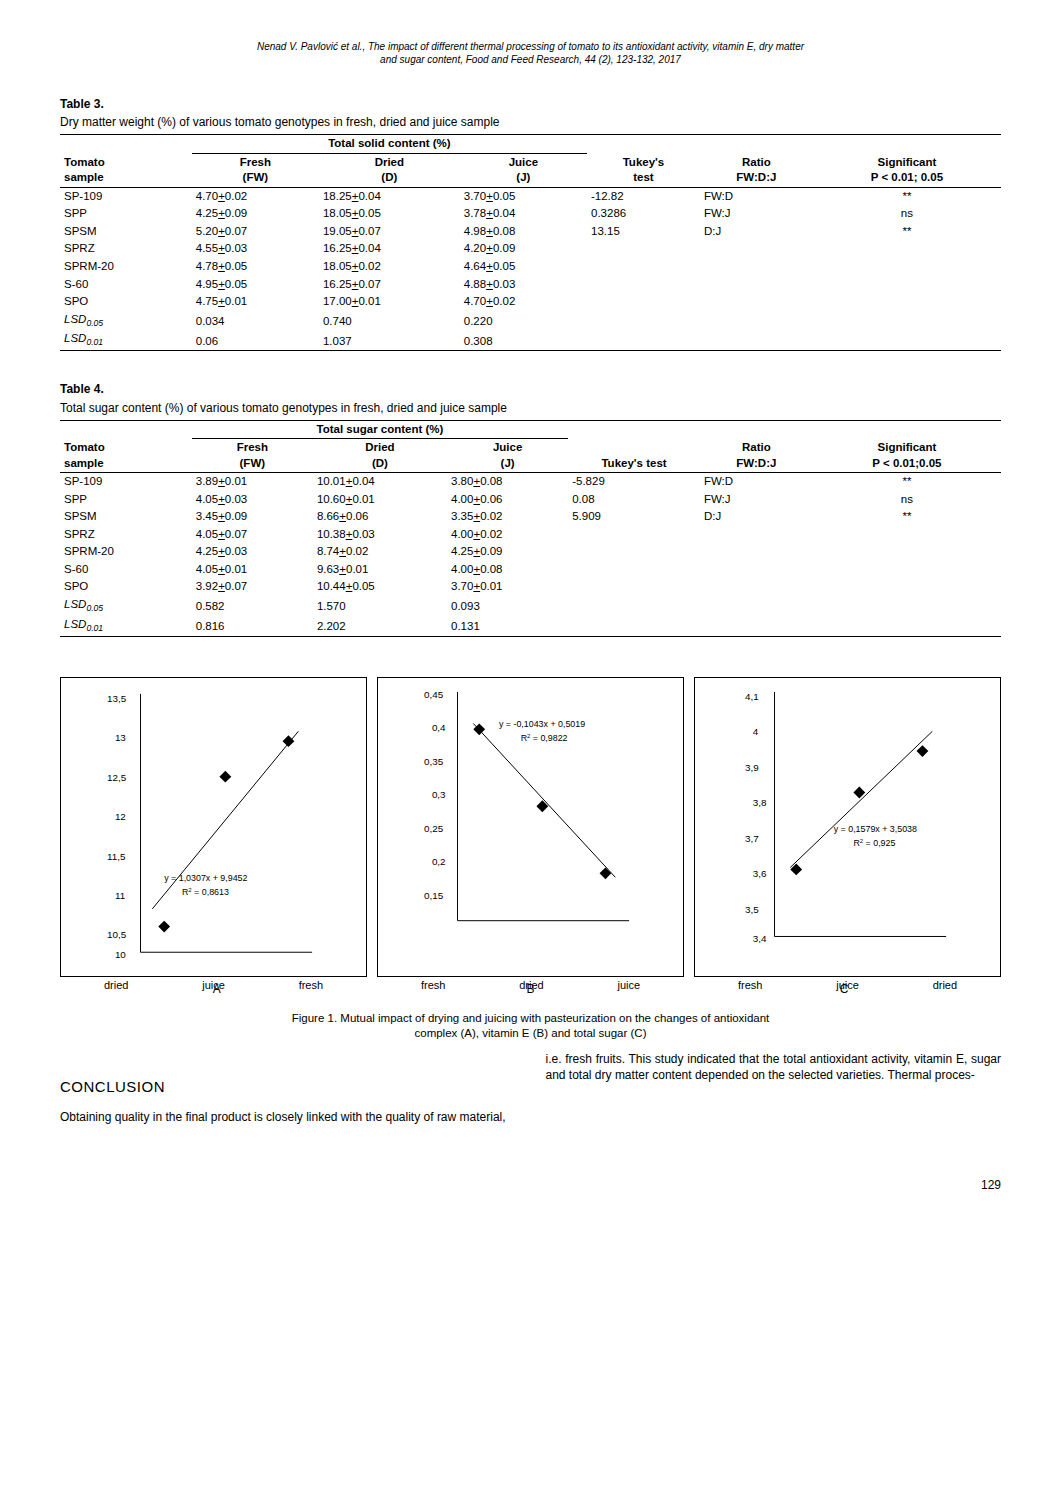Nenad V. Pavlović et al., The impact of different thermal processing of tomato to its antioxidant activity, vitamin E, dry matter
and sugar content, Food and Feed Research, 44 (2), 123-132, 2017
Table 3.
Dry matter weight (%) of various tomato genotypes in fresh, dried and juice sample
| Tomato sample | Total solid content (%) | Tukey's test | Ratio FW:D:J | Significant P < 0.01; 0.05 |
| --- | --- | --- | --- | --- |
| Fresh (FW) | Dried (D) | Juice (J) |
| SP-109 | 4.70 + 0.02 | 18.25 + 0.04 | 3.70 + 0.05 | -12.82 | FW:D | ** |
| SPP | 4.25 + 0.09 | 18.05 + 0.05 | 3.78 + 0.04 | 0.3286 | FW:J | ns |
| SPSM | 5.20 + 0.07 | 19.05 + 0.07 | 4.98 + 0.08 | 13.15 | D:J | ** |
| SPRZ | 4.55 + 0.03 | 16.25 + 0.04 | 4.20 + 0.09 | | | |
| SPRM-20 | 4.78 + 0.05 | 18.05 + 0.02 | 4.64 + 0.05 | | | |
| S-60 | 4.95 + 0.05 | 16.25 + 0.07 | 4.88 + 0.03 | | | |
| SPO | 4.75 + 0.01 | 17.00 + 0.01 | 4.70 + 0.02 | | | |
| LSD 0.05 | 0.034 | 0.740 | 0.220 | | | |
| LSD 0.01 | 0.06 | 1.037 | 0.308 | | | |
Table 4.
Total sugar content (%) of various tomato genotypes in fresh, dried and juice sample
| Tomato sample | Total sugar content (%) | Tukey's test | Ratio FW:D:J | Significant P < 0.01;0.05 |
| --- | --- | --- | --- | --- |
| Fresh (FW) | Dried (D) | Juice (J) |
| SP-109 | 3.89 + 0.01 | 10.01 + 0.04 | 3.80 + 0.08 | -5.829 | FW:D | ** |
| SPP | 4.05 + 0.03 | 10.60 + 0.01 | 4.00 + 0.06 | 0.08 | FW:J | ns |
| SPSM | 3.45 + 0.09 | 8.66 + 0.06 | 3.35 + 0.02 | 5.909 | D:J | ** |
| SPRZ | 4.05 + 0.07 | 10.38 + 0.03 | 4.00 + 0.02 | | | |
| SPRM-20 | 4.25 + 0.03 | 8.74 + 0.02 | 4.25 + 0.09 | | | |
| S-60 | 4.05 + 0.01 | 9.63 + 0.01 | 4.00 + 0.08 | | | |
| SPO | 3.92 + 0.07 | 10.44 + 0.05 | 3.70 + 0.01 | | | |
| LSD 0.05 | 0.582 | 1.570 | 0.093 | | | |
| LSD 0.01 | 0.816 | 2.202 | 0.131 | | | |
13,5 13 12,5 12 11,5 11 10,5 10 y = 1,0307x + 9,9452 R2 = 0,8613
dried juice fresh
0,45 0,4 0,35 0,3 0,25 0,2 0,15 y = -0,1043x + 0,5019 R2 = 0,9822
fresh dried juice
4,1 4 3,9 3,8 3,7 3,6 3,5 3,4 y = 0,1579x + 3,5038 R2 = 0,925
fresh juice dried
ABC
Figure 1. Mutual impact of drying and juicing with pasteurization on the changes of antioxidant
complex (A), vitamin E (B) and total sugar (C)
CONCLUSION
Obtaining quality in the final product is closely linked with the quality of raw material,
i.e. fresh fruits. This study indicated that the total antioxidant activity, vitamin E, sugar and total dry matter content depended on the selected varieties. Thermal proces-
129